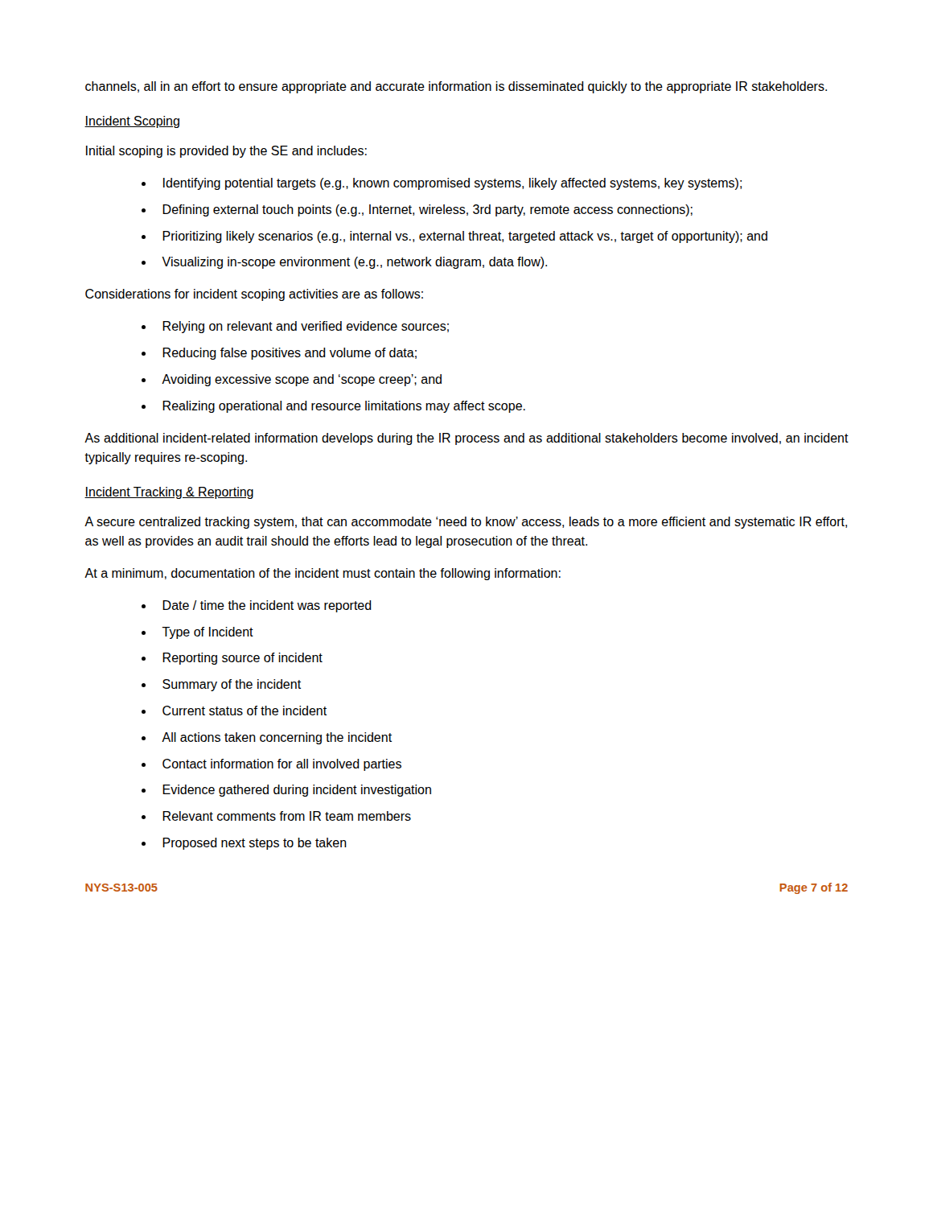channels, all in an effort to ensure appropriate and accurate information is disseminated quickly to the appropriate IR stakeholders.
Incident Scoping
Initial scoping is provided by the SE and includes:
Identifying potential targets (e.g., known compromised systems, likely affected systems, key systems);
Defining external touch points (e.g., Internet, wireless, 3rd party, remote access connections);
Prioritizing likely scenarios (e.g., internal vs., external threat, targeted attack vs., target of opportunity); and
Visualizing in-scope environment (e.g., network diagram, data flow).
Considerations for incident scoping activities are as follows:
Relying on relevant and verified evidence sources;
Reducing false positives and volume of data;
Avoiding excessive scope and ‘scope creep’; and
Realizing operational and resource limitations may affect scope.
As additional incident-related information develops during the IR process and as additional stakeholders become involved, an incident typically requires re-scoping.
Incident Tracking & Reporting
A secure centralized tracking system, that can accommodate ‘need to know’ access, leads to a more efficient and systematic IR effort, as well as provides an audit trail should the efforts lead to legal prosecution of the threat.
At a minimum, documentation of the incident must contain the following information:
Date / time the incident was reported
Type of Incident
Reporting source of incident
Summary of the incident
Current status of the incident
All actions taken concerning the incident
Contact information for all involved parties
Evidence gathered during incident investigation
Relevant comments from IR team members
Proposed next steps to be taken
NYS-S13-005 Page 7 of 12